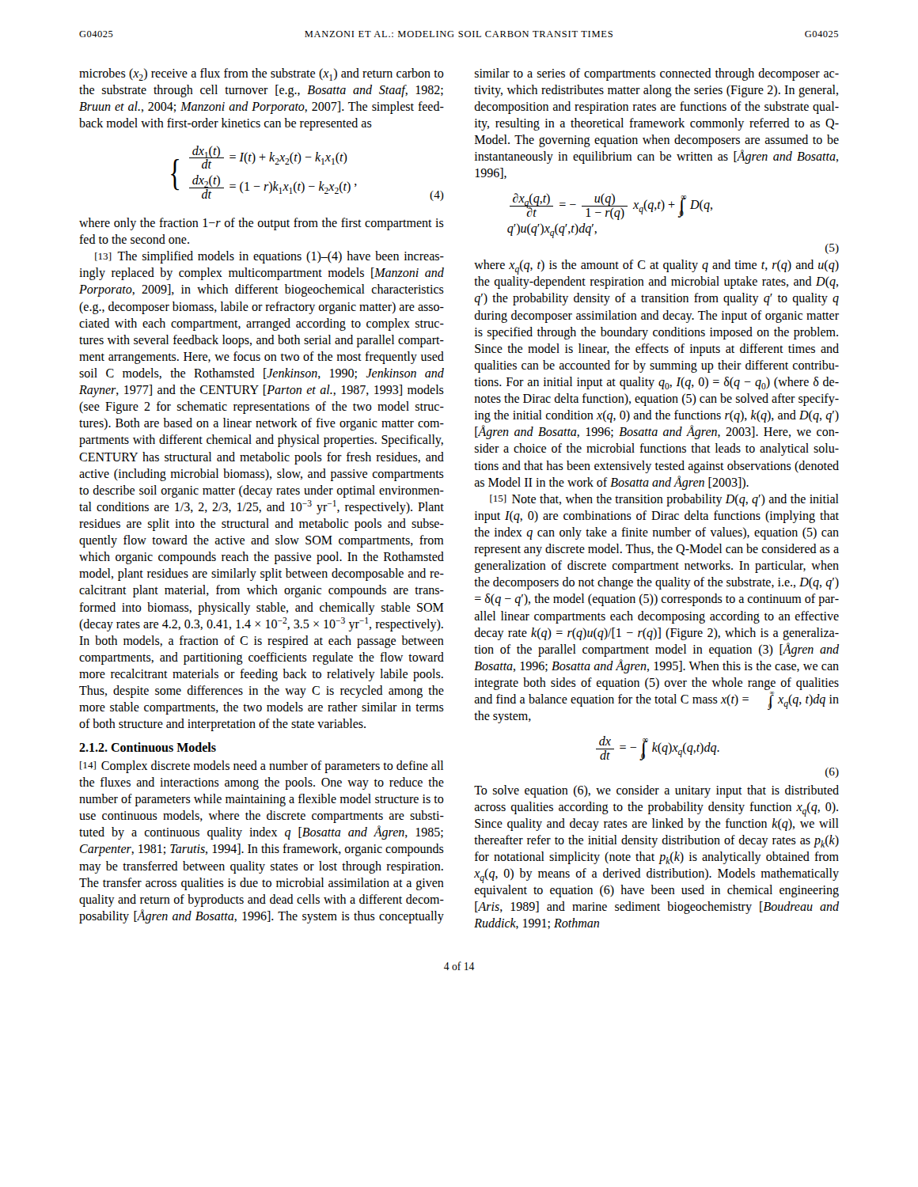G04025 Manzoni et al.: Modeling Soil Carbon Transit Times G04025
microbes (x2) receive a flux from the substrate (x1) and return carbon to the substrate through cell turnover [e.g., Bosatta and Staaf, 1982; Bruun et al., 2004; Manzoni and Porporato, 2007]. The simplest feedback model with first-order kinetics can be represented as
{ dx1(t) dt = I(t) + k2x2(t) − k1x1(t) dx2(t) dt = (1 − r)k1x1(t) − k2x2(t) , (4)
where only the fraction 1−r of the output from the first compartment is fed to the second one.
[13] The simplified models in equations (1)–(4) have been increasingly replaced by complex multicompartment models [Manzoni and Porporato, 2009], in which different biogeochemical characteristics (e.g., decomposer biomass, labile or refractory organic matter) are associated with each compartment, arranged according to complex structures with several feedback loops, and both serial and parallel compartment arrangements. Here, we focus on two of the most frequently used soil C models, the Rothamsted [Jenkinson, 1990; Jenkinson and Rayner, 1977] and the CENTURY [Parton et al., 1987, 1993] models (see Figure 2 for schematic representations of the two model structures). Both are based on a linear network of five organic matter compartments with different chemical and physical properties. Specifically, CENTURY has structural and metabolic pools for fresh residues, and active (including microbial biomass), slow, and passive compartments to describe soil organic matter (decay rates under optimal environmental conditions are 1/3, 2, 2/3, 1/25, and 10−3 yr−1, respectively). Plant residues are split into the structural and metabolic pools and subsequently flow toward the active and slow SOM compartments, from which organic compounds reach the passive pool. In the Rothamsted model, plant residues are similarly split between decomposable and recalcitrant plant material, from which organic compounds are transformed into biomass, physically stable, and chemically stable SOM (decay rates are 4.2, 0.3, 0.41, 1.4 × 10−2, 3.5 × 10−3 yr−1, respectively). In both models, a fraction of C is respired at each passage between compartments, and partitioning coefficients regulate the flow toward more recalcitrant materials or feeding back to relatively labile pools. Thus, despite some differences in the way C is recycled among the more stable compartments, the two models are rather similar in terms of both structure and interpretation of the state variables.
2.1.2. Continuous Models
[14] Complex discrete models need a number of parameters to define all the fluxes and interactions among the pools. One way to reduce the number of parameters while maintaining a flexible model structure is to use continuous models, where the discrete compartments are substituted by a continuous quality index q [Bosatta and Ågren, 1985; Carpenter, 1981; Tarutis, 1994]. In this framework, organic compounds may be transferred between quality states or lost through respiration. The transfer across qualities is due to microbial assimilation at a given quality and return of byproducts and dead cells with a different decomposability [Ågren and Bosatta, 1996]. The system is thus conceptually similar to a series of compartments connected through decomposer activity, which redistributes matter along the series (Figure 2). In general, decomposition and respiration rates are functions of the substrate quality, resulting in a theoretical framework commonly referred to as Q-Model. The governing equation when decomposers are assumed to be instantaneously in equilibrium can be written as [Ågren and Bosatta, 1996],
∂xq(q,t)∂t = − u(q) 1 − r(q) xq(q,t) + ∫∞0 D(q, q′)u(q′)xq(q′,t)dq′, (5)
where xq(q, t) is the amount of C at quality q and time t, r(q) and u(q) the quality-dependent respiration and microbial uptake rates, and D(q, q′) the probability density of a transition from quality q′ to quality q during decomposer assimilation and decay. The input of organic matter is specified through the boundary conditions imposed on the problem. Since the model is linear, the effects of inputs at different times and qualities can be accounted for by summing up their different contributions. For an initial input at quality q0, I(q, 0) = δ(q − q0) (where δ denotes the Dirac delta function), equation (5) can be solved after specifying the initial condition x(q, 0) and the functions r(q), k(q), and D(q, q′) [Ågren and Bosatta, 1996; Bosatta and Ågren, 2003]. Here, we consider a choice of the microbial functions that leads to analytical solutions and that has been extensively tested against observations (denoted as Model II in the work of Bosatta and Ågren [2003]).
[15] Note that, when the transition probability D(q, q′) and the initial input I(q, 0) are combinations of Dirac delta functions (implying that the index q can only take a finite number of values), equation (5) can represent any discrete model. Thus, the Q-Model can be considered as a generalization of discrete compartment networks. In particular, when the decomposers do not change the quality of the substrate, i.e., D(q, q′) = δ(q − q′), the model (equation (5)) corresponds to a continuum of parallel linear compartments each decomposing according to an effective decay rate k(q) = r(q)u(q)/[1 − r(q)] (Figure 2), which is a generalization of the parallel compartment model in equation (3) [Ågren and Bosatta, 1996; Bosatta and Ågren, 1995]. When this is the case, we can integrate both sides of equation (5) over the whole range of qualities and find a balance equation for the total C mass x(t) = ∫∞0 xq(q, t)dq in the system,
dx dt = − ∫∞0 k(q)xq(q,t)dq. (6)
To solve equation (6), we consider a unitary input that is distributed across qualities according to the probability density function xq(q, 0). Since quality and decay rates are linked by the function k(q), we will thereafter refer to the initial density distribution of decay rates as pk(k) for notational simplicity (note that pk(k) is analytically obtained from xq(q, 0) by means of a derived distribution). Models mathematically equivalent to equation (6) have been used in chemical engineering [Aris, 1989] and marine sediment biogeochemistry [Boudreau and Ruddick, 1991; Rothman
4 of 14